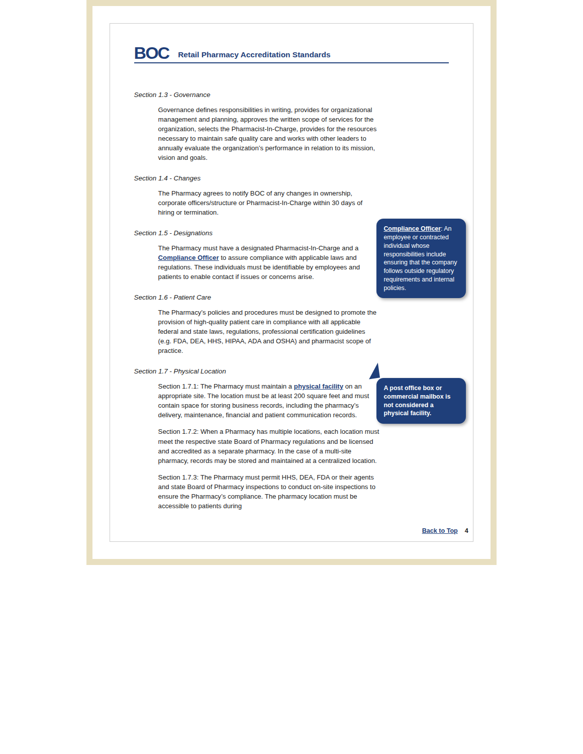BOC
Retail Pharmacy Accreditation Standards
Section 1.3 - Governance
Governance defines responsibilities in writing, provides for organizational management and planning, approves the written scope of services for the organization, selects the Pharmacist-In-Charge, provides for the resources necessary to maintain safe quality care and works with other leaders to annually evaluate the organization’s performance in relation to its mission, vision and goals.
Section 1.4 - Changes
The Pharmacy agrees to notify BOC of any changes in ownership, corporate officers/structure or Pharmacist-In-Charge within 30 days of hiring or termination.
Section 1.5 - Designations
The Pharmacy must have a designated Pharmacist-In-Charge and a Compliance Officer to assure compliance with applicable laws and regulations. These individuals must be identifiable by employees and patients to enable contact if issues or concerns arise.
Section 1.6 - Patient Care
The Pharmacy’s policies and procedures must be designed to promote the provision of high-quality patient care in compliance with all applicable federal and state laws, regulations, professional certification guidelines (e.g. FDA, DEA, HHS, HIPAA, ADA and OSHA) and pharmacist scope of practice.
Section 1.7 - Physical Location
Section 1.7.1: The Pharmacy must maintain a physical facility on an appropriate site. The location must be at least 200 square feet and must contain space for storing business records, including the pharmacy’s delivery, maintenance, financial and patient communication records.
Section 1.7.2: When a Pharmacy has multiple locations, each location must meet the respective state Board of Pharmacy regulations and be licensed and accredited as a separate pharmacy. In the case of a multi-site pharmacy, records may be stored and maintained at a centralized location.
Section 1.7.3: The Pharmacy must permit HHS, DEA, FDA or their agents and state Board of Pharmacy inspections to conduct on-site inspections to ensure the Pharmacy’s compliance. The pharmacy location must be accessible to patients during
Compliance Officer: An employee or contracted individual whose responsibilities include ensuring that the company follows outside regulatory requirements and internal policies.
A post office box or commercial mailbox is not considered a physical facility.
Back to Top 4